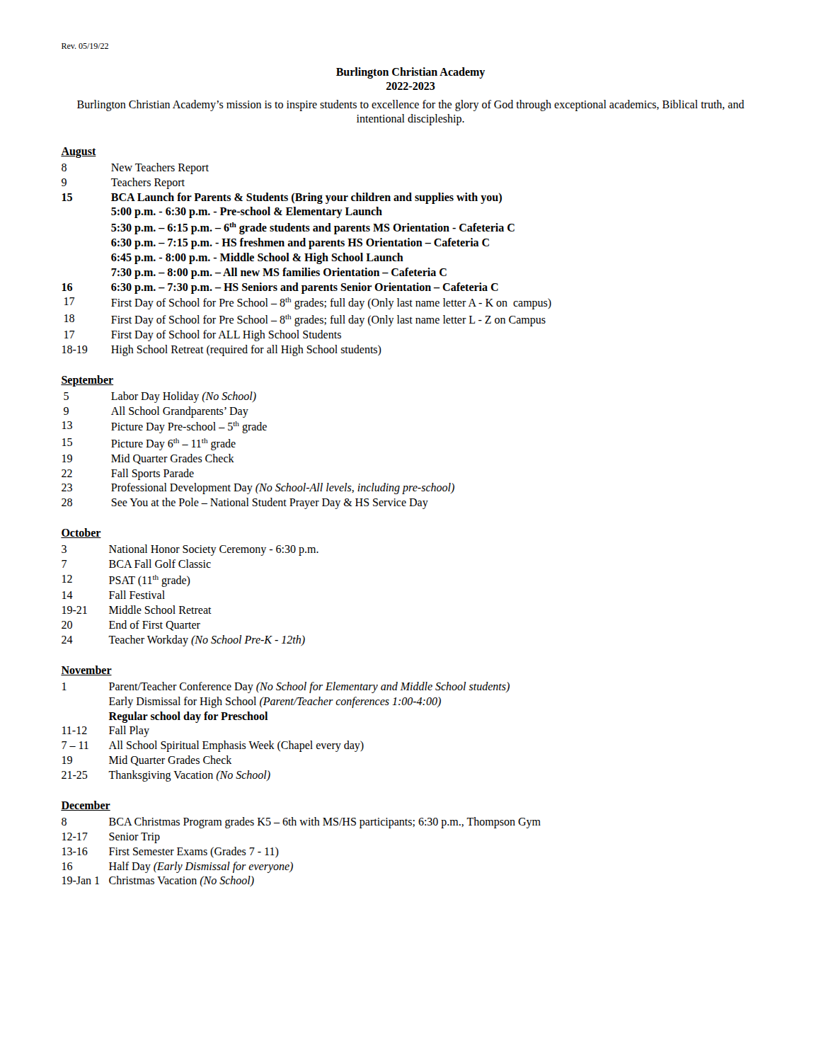Rev. 05/19/22
Burlington Christian Academy
2022-2023
Burlington Christian Academy’s mission is to inspire students to excellence for the glory of God through exceptional academics, Biblical truth, and intentional discipleship.
August
| 8 | New Teachers Report |
| 9 | Teachers Report |
| 15 | BCA Launch for Parents & Students (Bring your children and supplies with you) |
| | 5:00 p.m. - 6:30 p.m. - Pre-school & Elementary Launch |
| | 5:30 p.m. – 6:15 p.m. – 6 th grade students and parents MS Orientation - Cafeteria C |
| | 6:30 p.m. – 7:15 p.m. - HS freshmen and parents HS Orientation – Cafeteria C |
| | 6:45 p.m. - 8:00 p.m. - Middle School & High School Launch |
| | 7:30 p.m. – 8:00 p.m. – All new MS families Orientation – Cafeteria C |
| 16 | 6:30 p.m. – 7:30 p.m. – HS Seniors and parents Senior Orientation – Cafeteria C |
| 17 | First Day of School for Pre School – 8 th grades; full day (Only last name letter A - K on campus) |
| 18 | First Day of School for Pre School – 8 th grades; full day (Only last name letter L - Z on Campus |
| 17 | First Day of School for ALL High School Students |
| 18-19 | High School Retreat (required for all High School students) |
September
| 5 | Labor Day Holiday (No School) |
| 9 | All School Grandparents’ Day |
| 13 | Picture Day Pre-school – 5 th grade |
| 15 | Picture Day 6 th – 11 th grade |
| 19 | Mid Quarter Grades Check |
| 22 | Fall Sports Parade |
| 23 | Professional Development Day (No School-All levels, including pre-school) |
| 28 | See You at the Pole – National Student Prayer Day & HS Service Day |
October
| 3 | National Honor Society Ceremony - 6:30 p.m. |
| 7 | BCA Fall Golf Classic |
| 12 | PSAT (11 th grade) |
| 14 | Fall Festival |
| 19-21 | Middle School Retreat |
| 20 | End of First Quarter |
| 24 | Teacher Workday (No School Pre-K - 12th) |
November
| 1 | Parent/Teacher Conference Day (No School for Elementary and Middle School students) |
| | Early Dismissal for High School (Parent/Teacher conferences 1:00-4:00) |
| | Regular school day for Preschool |
| 11-12 | Fall Play |
| 7 – 11 | All School Spiritual Emphasis Week (Chapel every day) |
| 19 | Mid Quarter Grades Check |
| 21-25 | Thanksgiving Vacation (No School) |
December
| 8 | BCA Christmas Program grades K5 – 6th with MS/HS participants; 6:30 p.m., Thompson Gym |
| 12-17 | Senior Trip |
| 13-16 | First Semester Exams (Grades 7 - 11) |
| 16 | Half Day (Early Dismissal for everyone) |
| 19-Jan 1 | Christmas Vacation (No School) |